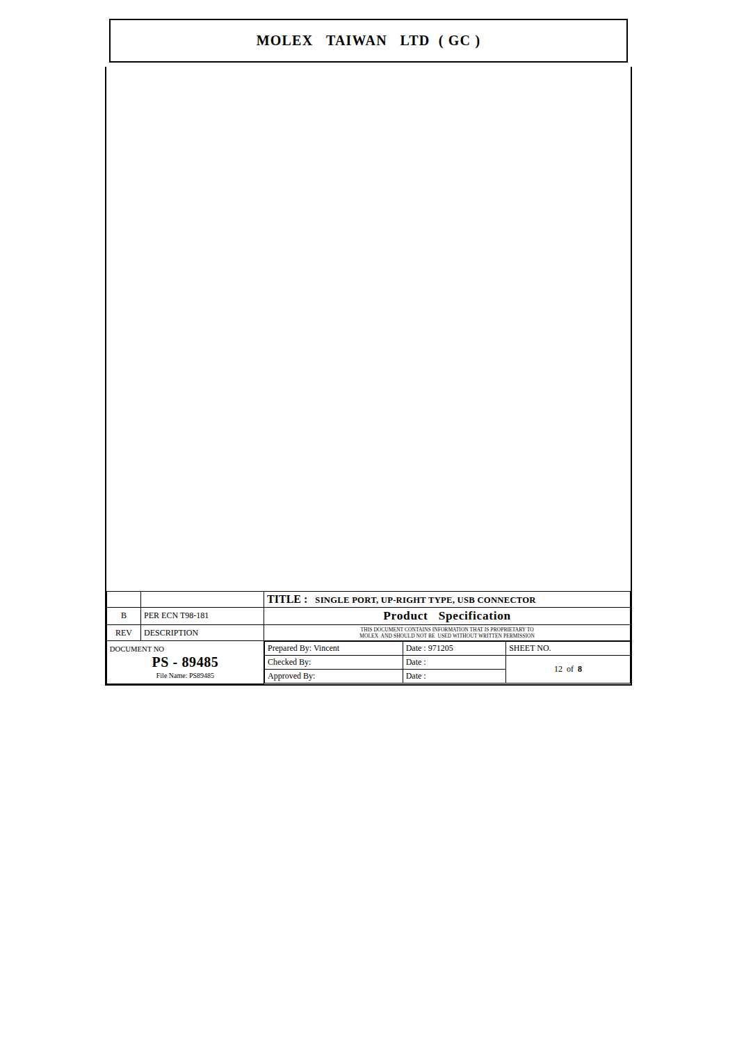MOLEX TAIWAN LTD ( GC )
| | | TITLE : SINGLE PORT, UP-RIGHT TYPE, USB CONNECTOR |
| B | PER ECN T98-181 | Product Specification |
| REV | DESCRIPTION | THIS DOCUMENT CONTAINS INFORMATION THAT IS PROPRIETARY TO MOLEX AND SHOULD NOT BE USED WITHOUT WRITTEN PERMISSION |
| DOCUMENT NO PS - 89485 File Name: PS89485 | / Prepared By: Vincent / Date : 971205 / SHEET NO. / / Checked By: / Date : / 12 of 8 / / Approved By: / Date : / |